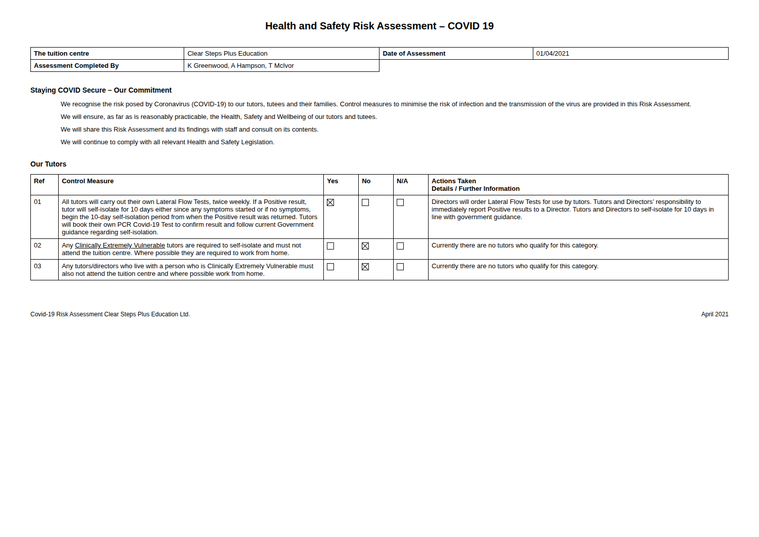Health and Safety Risk Assessment – COVID 19
| The tuition centre | Clear Steps Plus Education | Date of Assessment | 01/04/2021 |
| Assessment Completed By | K Greenwood, A Hampson, T McIvor | |
Staying COVID Secure – Our Commitment
We recognise the risk posed by Coronavirus (COVID-19) to our tutors, tutees and their families. Control measures to minimise the risk of infection and the transmission of the virus are provided in this Risk Assessment.
We will ensure, as far as is reasonably practicable, the Health, Safety and Wellbeing of our tutors and tutees.
We will share this Risk Assessment and its findings with staff and consult on its contents.
We will continue to comply with all relevant Health and Safety Legislation.
Our Tutors
| Ref | Control Measure | Yes | No | N/A | Actions Taken Details / Further Information |
| --- | --- | --- | --- | --- | --- |
| 01 | All tutors will carry out their own Lateral Flow Tests, twice weekly. If a Positive result, tutor will self-isolate for 10 days either since any symptoms started or if no symptoms, begin the 10-day self-isolation period from when the Positive result was returned. Tutors will book their own PCR Covid-19 Test to confirm result and follow current Government guidance regarding self-isolation. | | | | Directors will order Lateral Flow Tests for use by tutors. Tutors and Directors’ responsibility to immediately report Positive results to a Director. Tutors and Directors to self-isolate for 10 days in line with government guidance. |
| 02 | Any Clinically Extremely Vulnerable tutors are required to self-isolate and must not attend the tuition centre. Where possible they are required to work from home. | | | | Currently there are no tutors who qualify for this category. |
| 03 | Any tutors/directors who live with a person who is Clinically Extremely Vulnerable must also not attend the tuition centre and where possible work from home. | | | | Currently there are no tutors who qualify for this category. |
Covid-19 Risk Assessment Clear Steps Plus Education Ltd. April 2021